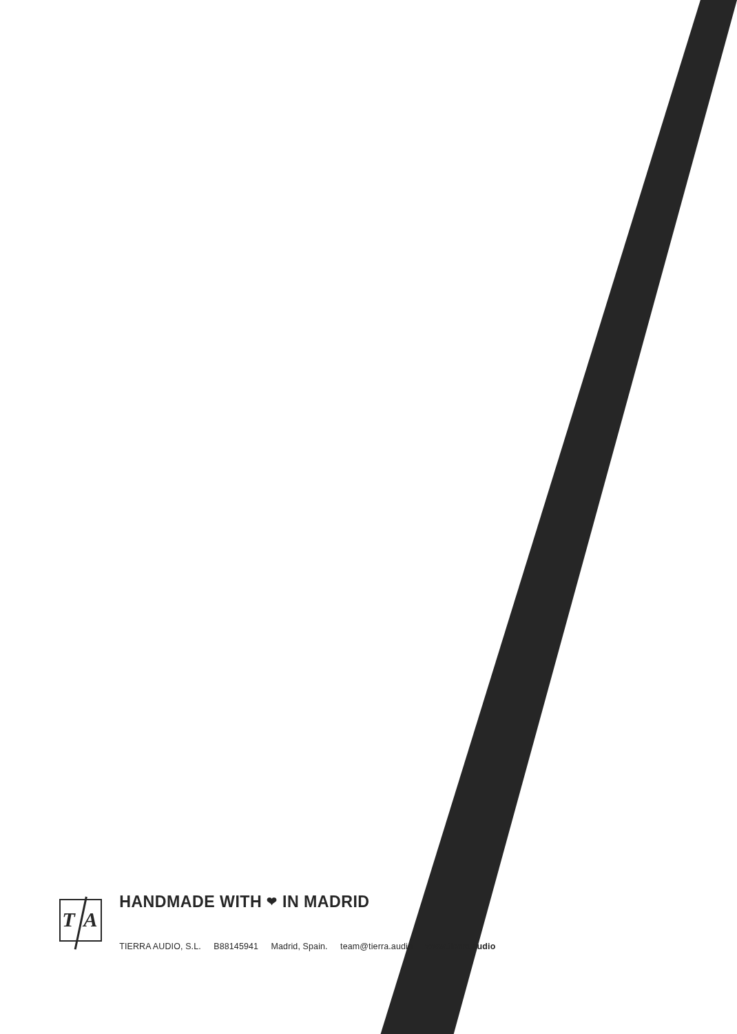T A
Handmade with ❤ in Madrid
TIERRA AUDIO, S.L. B88145941 Madrid, Spain. team@tierra.audio www.tierra.audio